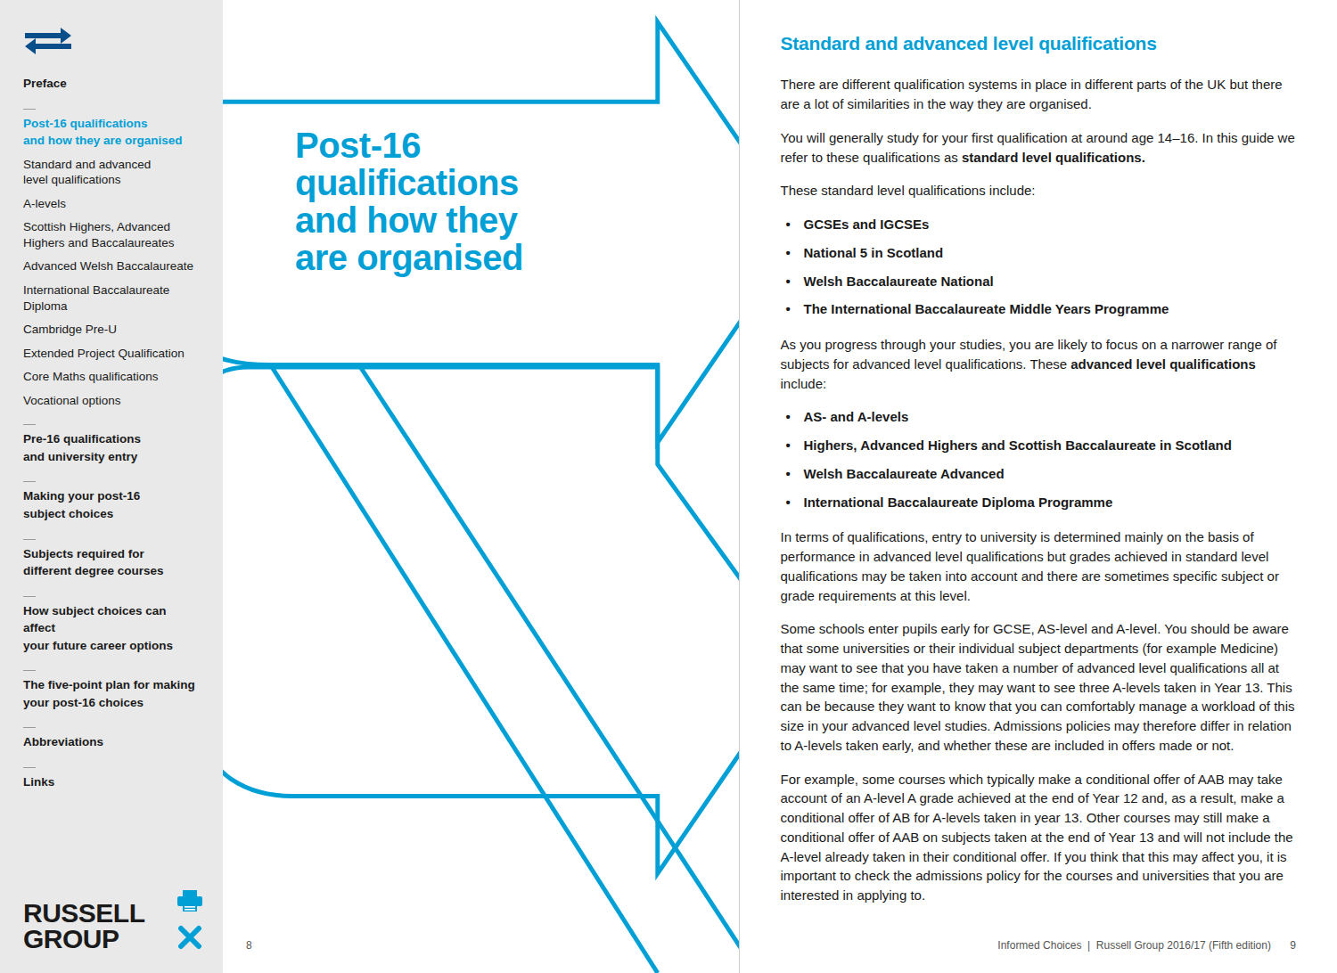Preface
Post-16 qualifications
and how they are organised
Standard and advanced
level qualifications
A-levels
Scottish Highers, Advanced
Highers and Baccalaureates
Advanced Welsh Baccalaureate
International Baccalaureate Diploma
Cambridge Pre-U
Extended Project Qualification
Core Maths qualifications
Vocational options
Pre-16 qualifications
and university entry
Making your post-16
subject choices
Subjects required for
different degree courses
How subject choices can affect
your future career options
The five-point plan for making
your post-16 choices
Abbreviations
Links
RUSSELL
GROUP
Post-16
qualifications
and how they
are organised
8
Standard and advanced level qualifications
There are different qualification systems in place in different parts of the UK but there are a lot of similarities in the way they are organised.
You will generally study for your first qualification at around age 14–16. In this guide we refer to these qualifications as standard level qualifications.
These standard level qualifications include:
GCSEs and IGCSEs
National 5 in Scotland
Welsh Baccalaureate National
The International Baccalaureate Middle Years Programme
As you progress through your studies, you are likely to focus on a narrower range of subjects for advanced level qualifications. These advanced level qualifications include:
AS- and A-levels
Highers, Advanced Highers and Scottish Baccalaureate in Scotland
Welsh Baccalaureate Advanced
International Baccalaureate Diploma Programme
In terms of qualifications, entry to university is determined mainly on the basis of performance in advanced level qualifications but grades achieved in standard level qualifications may be taken into account and there are sometimes specific subject or grade requirements at this level.
Some schools enter pupils early for GCSE, AS-level and A-level. You should be aware that some universities or their individual subject departments (for example Medicine) may want to see that you have taken a number of advanced level qualifications all at the same time; for example, they may want to see three A-levels taken in Year 13. This can be because they want to know that you can comfortably manage a workload of this size in your advanced level studies. Admissions policies may therefore differ in relation to A-levels taken early, and whether these are included in offers made or not.
For example, some courses which typically make a conditional offer of AAB may take account of an A-level A grade achieved at the end of Year 12 and, as a result, make a conditional offer of AB for A-levels taken in year 13. Other courses may still make a conditional offer of AAB on subjects taken at the end of Year 13 and will not include the A-level already taken in their conditional offer. If you think that this may affect you, it is important to check the admissions policy for the courses and universities that you are interested in applying to.
Informed Choices | Russell Group 2016/17 (Fifth edition) 9